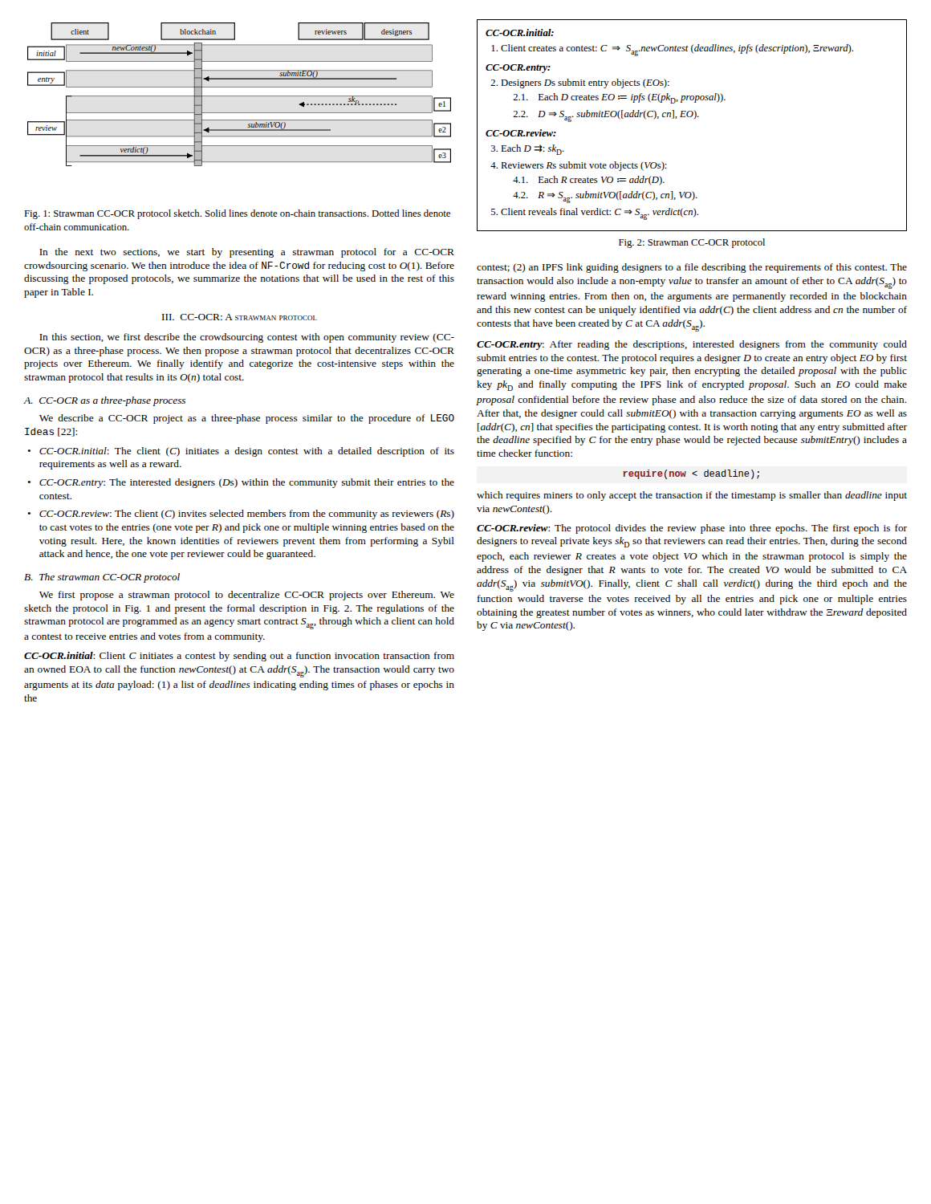client blockchain reviewers designers initial entry review newContest() submitEO() skD submitVO() verdict() e1 e2 e3
Fig. 1: Strawman CC-OCR protocol sketch. Solid lines denote on-chain transactions. Dotted lines denote off-chain communication.
In the next two sections, we start by presenting a strawman protocol for a CC-OCR crowdsourcing scenario. We then introduce the idea of NF-Crowd for reducing cost to O(1). Before discussing the proposed protocols, we summarize the notations that will be used in the rest of this paper in Table I.
III. CC-OCR: A strawman protocol
In this section, we first describe the crowdsourcing contest with open community review (CC-OCR) as a three-phase process. We then propose a strawman protocol that decentralizes CC-OCR projects over Ethereum. We finally identify and categorize the cost-intensive steps within the strawman protocol that results in its O(n) total cost.
A. CC-OCR as a three-phase process
We describe a CC-OCR project as a three-phase process similar to the procedure of LEGO Ideas [22]:
CC-OCR.initial: The client (C) initiates a design contest with a detailed description of its requirements as well as a reward.
CC-OCR.entry: The interested designers (Ds) within the community submit their entries to the contest.
CC-OCR.review: The client (C) invites selected members from the community as reviewers (Rs) to cast votes to the entries (one vote per R) and pick one or multiple winning entries based on the voting result. Here, the known identities of reviewers prevent them from performing a Sybil attack and hence, the one vote per reviewer could be guaranteed.
B. The strawman CC-OCR protocol
We first propose a strawman protocol to decentralize CC-OCR projects over Ethereum. We sketch the protocol in Fig. 1 and present the formal description in Fig. 2. The regulations of the strawman protocol are programmed as an agency smart contract Sag, through which a client can hold a contest to receive entries and votes from a community.
CC-OCR.initial: Client C initiates a contest by sending out a function invocation transaction from an owned EOA to call the function newContest() at CA addr(Sag). The transaction would carry two arguments at its data payload: (1) a list of deadlines indicating ending times of phases or epochs in the
CC-OCR.initial:
Client creates a contest: C ⇒ Sag.newContest (deadlines, ipfs (description), Ξreward).
CC-OCR.entry:
Designers Ds submit entry objects (EOs):
2.1. Each D creates EO ≔ ipfs (E(pk D, proposal)).
2.2. D ⇒ Sag. submitEO([addr(C), cn], EO).
CC-OCR.review:
Each D ⇉: sk D.
Reviewers Rs submit vote objects (VOs):
4.1. Each R creates VO ≔ addr(D).
4.2. R ⇒ Sag. submitVO([addr(C), cn], VO).
Client reveals final verdict: C ⇒ Sag. verdict(cn).
Fig. 2: Strawman CC-OCR protocol
contest; (2) an IPFS link guiding designers to a file describing the requirements of this contest. The transaction would also include a non-empty value to transfer an amount of ether to CA addr(Sag) to reward winning entries. From then on, the arguments are permanently recorded in the blockchain and this new contest can be uniquely identified via addr(C) the client address and cn the number of contests that have been created by C at CA addr(Sag).
CC-OCR.entry: After reading the descriptions, interested designers from the community could submit entries to the contest. The protocol requires a designer D to create an entry object EO by first generating a one-time asymmetric key pair, then encrypting the detailed proposal with the public key pk D and finally computing the IPFS link of encrypted proposal. Such an EO could make proposal confidential before the review phase and also reduce the size of data stored on the chain. After that, the designer could call submitEO() with a transaction carrying arguments EO as well as [addr(C), cn] that specifies the participating contest. It is worth noting that any entry submitted after the deadline specified by C for the entry phase would be rejected because submitEntry() includes a time checker function:
require(now < deadline);
which requires miners to only accept the transaction if the timestamp is smaller than deadline input via newContest().
CC-OCR.review: The protocol divides the review phase into three epochs. The first epoch is for designers to reveal private keys sk D so that reviewers can read their entries. Then, during the second epoch, each reviewer R creates a vote object VO which in the strawman protocol is simply the address of the designer that R wants to vote for. The created VO would be submitted to CA addr(Sag) via submitVO(). Finally, client C shall call verdict() during the third epoch and the function would traverse the votes received by all the entries and pick one or multiple entries obtaining the greatest number of votes as winners, who could later withdraw the Ξreward deposited by C via newContest().